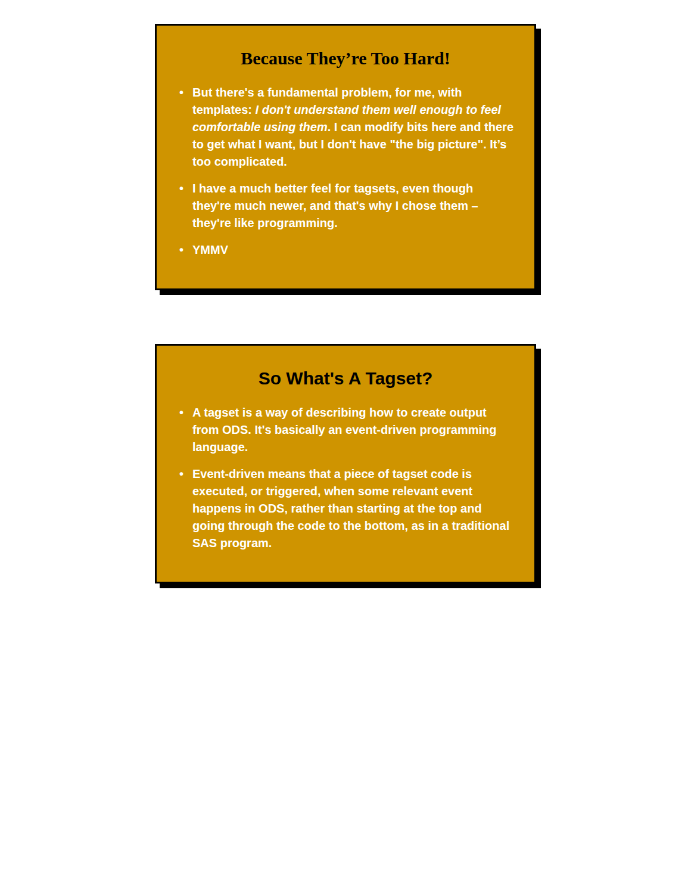Because They’re Too Hard!
But there's a fundamental problem, for me, with templates: I don't understand them well enough to feel comfortable using them. I can modify bits here and there to get what I want, but I don't have "the big picture". It’s too complicated.
I have a much better feel for tagsets, even though they're much newer, and that's why I chose them – they're like programming.
YMMV
So What's A Tagset?
A tagset is a way of describing how to create output from ODS. It's basically an event-driven programming language.
Event-driven means that a piece of tagset code is executed, or triggered, when some relevant event happens in ODS, rather than starting at the top and going through the code to the bottom, as in a traditional SAS program.